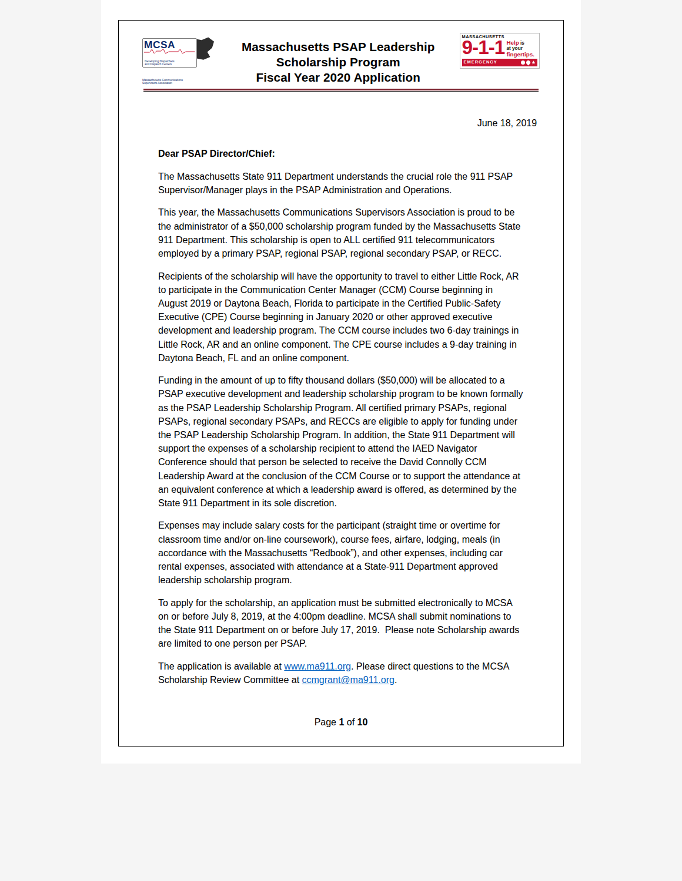MCSA
Developing Dispatchers
and Dispatch Centers
Massachusetts Communications
Supervisors Association
Massachusetts PSAP Leadership Scholarship Program
Fiscal Year 2020 Application
Massachusetts
9-1-1
Help is
at your
fingertips.
EMERGENCY
June 18, 2019
Dear PSAP Director/Chief:
The Massachusetts State 911 Department understands the crucial role the 911 PSAP Supervisor/Manager plays in the PSAP Administration and Operations.
This year, the Massachusetts Communications Supervisors Association is proud to be the administrator of a $50,000 scholarship program funded by the Massachusetts State 911 Department. This scholarship is open to ALL certified 911 telecommunicators employed by a primary PSAP, regional PSAP, regional secondary PSAP, or RECC.
Recipients of the scholarship will have the opportunity to travel to either Little Rock, AR to participate in the Communication Center Manager (CCM) Course beginning in August 2019 or Daytona Beach, Florida to participate in the Certified Public-Safety Executive (CPE) Course beginning in January 2020 or other approved executive development and leadership program. The CCM course includes two 6-day trainings in Little Rock, AR and an online component. The CPE course includes a 9-day training in Daytona Beach, FL and an online component.
Funding in the amount of up to fifty thousand dollars ($50,000) will be allocated to a PSAP executive development and leadership scholarship program to be known formally as the PSAP Leadership Scholarship Program. All certified primary PSAPs, regional PSAPs, regional secondary PSAPs, and RECCs are eligible to apply for funding under the PSAP Leadership Scholarship Program. In addition, the State 911 Department will support the expenses of a scholarship recipient to attend the IAED Navigator Conference should that person be selected to receive the David Connolly CCM Leadership Award at the conclusion of the CCM Course or to support the attendance at an equivalent conference at which a leadership award is offered, as determined by the State 911 Department in its sole discretion.
Expenses may include salary costs for the participant (straight time or overtime for classroom time and/or on-line coursework), course fees, airfare, lodging, meals (in accordance with the Massachusetts “Redbook”), and other expenses, including car rental expenses, associated with attendance at a State-911 Department approved leadership scholarship program.
To apply for the scholarship, an application must be submitted electronically to MCSA on or before July 8, 2019, at the 4:00pm deadline. MCSA shall submit nominations to the State 911 Department on or before July 17, 2019. Please note Scholarship awards are limited to one person per PSAP.
The application is available at www.ma911.org. Please direct questions to the MCSA Scholarship Review Committee at ccmgrant@ma911.org.
Page 1 of 10